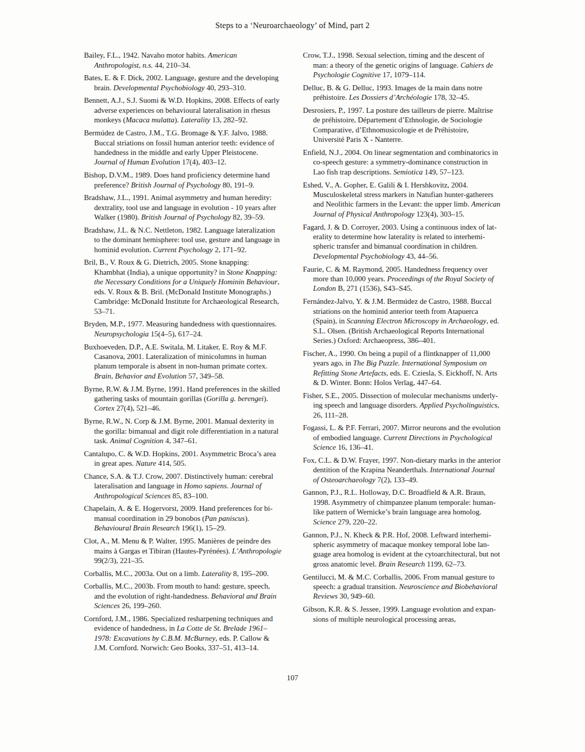Steps to a ‘Neuroarchaeology’ of Mind, part 2
Bailey, F.L., 1942. Navaho motor habits. American Anthropologist, n.s. 44, 210–34.
Bates, E. & F. Dick, 2002. Language, gesture and the developing brain. Developmental Psychobiology 40, 293–310.
Bennett, A.J., S.J. Suomi & W.D. Hopkins, 2008. Effects of early adverse experiences on behavioural lateralisation in rhesus monkeys (Macaca mulatta). Laterality 13, 282–92.
Bermúdez de Castro, J.M., T.G. Bromage & Y.F. Jalvo, 1988. Buccal striations on fossil human anterior teeth: evidence of handedness in the middle and early Upper Pleistocene. Journal of Human Evolution 17(4), 403–12.
Bishop, D.V.M., 1989. Does hand proficiency determine hand preference? British Journal of Psychology 80, 191–9.
Bradshaw, J.L., 1991. Animal asymmetry and human heredity: dextrality, tool use and language in evolution - 10 years after Walker (1980). British Journal of Psychology 82, 39–59.
Bradshaw, J.L. & N.C. Nettleton, 1982. Language lateralization to the dominant hemisphere: tool use, gesture and language in hominid evolution. Current Psychology 2, 171–92.
Bril, B., V. Roux & G. Dietrich, 2005. Stone knapping: Khambhat (India), a unique opportunity? in Stone Knapping: the Necessary Conditions for a Uniquely Hominin Behaviour, eds. V. Roux & B. Bril. (McDonald Institute Monographs.) Cambridge: McDonald Institute for Archaeological Research, 53–71.
Bryden, M.P., 1977. Measuring handedness with questionnaires. Neuropsychologia 15(4–5), 617–24.
Buxhoeveden, D.P., A.E. Switala, M. Litaker, E. Roy & M.F. Casanova, 2001. Lateralization of minicolumns in human planum temporale is absent in non-human primate cortex. Brain, Behavior and Evolution 57, 349–58.
Byrne, R.W. & J.M. Byrne, 1991. Hand preferences in the skilled gathering tasks of mountain gorillas (Gorilla g. berengei). Cortex 27(4), 521–46.
Byrne, R.W., N. Corp & J.M. Byrne, 2001. Manual dexterity in the gorilla: bimanual and digit role differentiation in a natural task. Animal Cognition 4, 347–61.
Cantalupo, C. & W.D. Hopkins, 2001. Asymmetric Broca’s area in great apes. Nature 414, 505.
Chance, S.A. & T.J. Crow, 2007. Distinctively human: cerebral lateralisation and language in Homo sapiens. Journal of Anthropological Sciences 85, 83–100.
Chapelain, A. & E. Hogervorst, 2009. Hand preferences for bimanual coordination in 29 bonobos (Pan paniscus). Behavioural Brain Research 196(1), 15–29.
Clot, A., M. Menu & P. Walter, 1995. Manières de peindre des mains à Gargas et Tibiran (Hautes-Pyrénées). L’Anthropologie 99(2/3), 221–35.
Corballis, M.C., 2003a. Out on a limb. Laterality 8, 195–200.
Corballis, M.C., 2003b. From mouth to hand: gesture, speech, and the evolution of right-handedness. Behavioral and Brain Sciences 26, 199–260.
Cornford, J.M., 1986. Specialized resharpening techniques and evidence of handedness, in La Cotte de St. Brelade 1961–1978: Excavations by C.B.M. McBurney, eds. P. Callow & J.M. Cornford. Norwich: Geo Books, 337–51, 413–14.
Crow, T.J., 1998. Sexual selection, timing and the descent of man: a theory of the genetic origins of language. Cahiers de Psychologie Cognitive 17, 1079–114.
Delluc, B. & G. Delluc, 1993. Images de la main dans notre préhistoire. Les Dossiers d’Archéologie 178, 32–45.
Desrosiers, P., 1997. La posture des tailleurs de pierre. Maîtrise de préhistoire, Département d’Ethnologie, de Sociologie Comparative, d’Ethnomusicologie et de Préhistoire, Université Paris X - Nanterre.
Enfield, N.J., 2004. On linear segmentation and combinatorics in co-speech gesture: a symmetry-dominance construction in Lao fish trap descriptions. Semiotica 149, 57–123.
Eshed, V., A. Gopher, E. Galili & I. Hershkovitz, 2004. Musculoskeletal stress markers in Natufian hunter-gatherers and Neolithic farmers in the Levant: the upper limb. American Journal of Physical Anthropology 123(4), 303–15.
Fagard, J. & D. Corroyer, 2003. Using a continuous index of laterality to determine how laterality is related to interhemispheric transfer and bimanual coordination in children. Developmental Psychobiology 43, 44–56.
Faurie, C. & M. Raymond, 2005. Handedness frequency over more than 10,000 years. Proceedings of the Royal Society of London B, 271 (1536), S43–S45.
Fernández-Jalvo, Y. & J.M. Bermúdez de Castro, 1988. Buccal striations on the hominid anterior teeth from Atapuerca (Spain), in Scanning Electron Microscopy in Archaeology, ed. S.L. Olsen. (British Archaeological Reports International Series.) Oxford: Archaeopress, 386–401.
Fischer, A., 1990. On being a pupil of a flintknapper of 11,000 years ago, in The Big Puzzle. International Symposium on Refitting Stone Artefacts, eds. E. Cziesla, S. Eickhoff, N. Arts & D. Winter. Bonn: Holos Verlag, 447–64.
Fisher, S.E., 2005. Dissection of molecular mechanisms underlying speech and language disorders. Applied Psycholinguistics, 26, 111–28.
Fogassi, L. & P.F. Ferrari, 2007. Mirror neurons and the evolution of embodied language. Current Directions in Psychological Science 16, 136–41.
Fox, C.L. & D.W. Frayer, 1997. Non-dietary marks in the anterior dentition of the Krapina Neanderthals. International Journal of Osteoarchaeology 7(2), 133–49.
Gannon, P.J., R.L. Holloway, D.C. Broadfield & A.R. Braun, 1998. Asymmetry of chimpanzee planum temporale: humanlike pattern of Wernicke’s brain language area homolog. Science 279, 220–22.
Gannon, P.J., N. Kheck & P.R. Hof, 2008. Leftward interhemispheric asymmetry of macaque monkey temporal lobe language area homolog is evident at the cytoarchitectural, but not gross anatomic level. Brain Research 1199, 62–73.
Gentilucci, M. & M.C. Corballis, 2006. From manual gesture to speech: a gradual transition. Neuroscience and Biobehavioral Reviews 30, 949–60.
Gibson, K.R. & S. Jessee, 1999. Language evolution and expansions of multiple neurological processing areas,
107